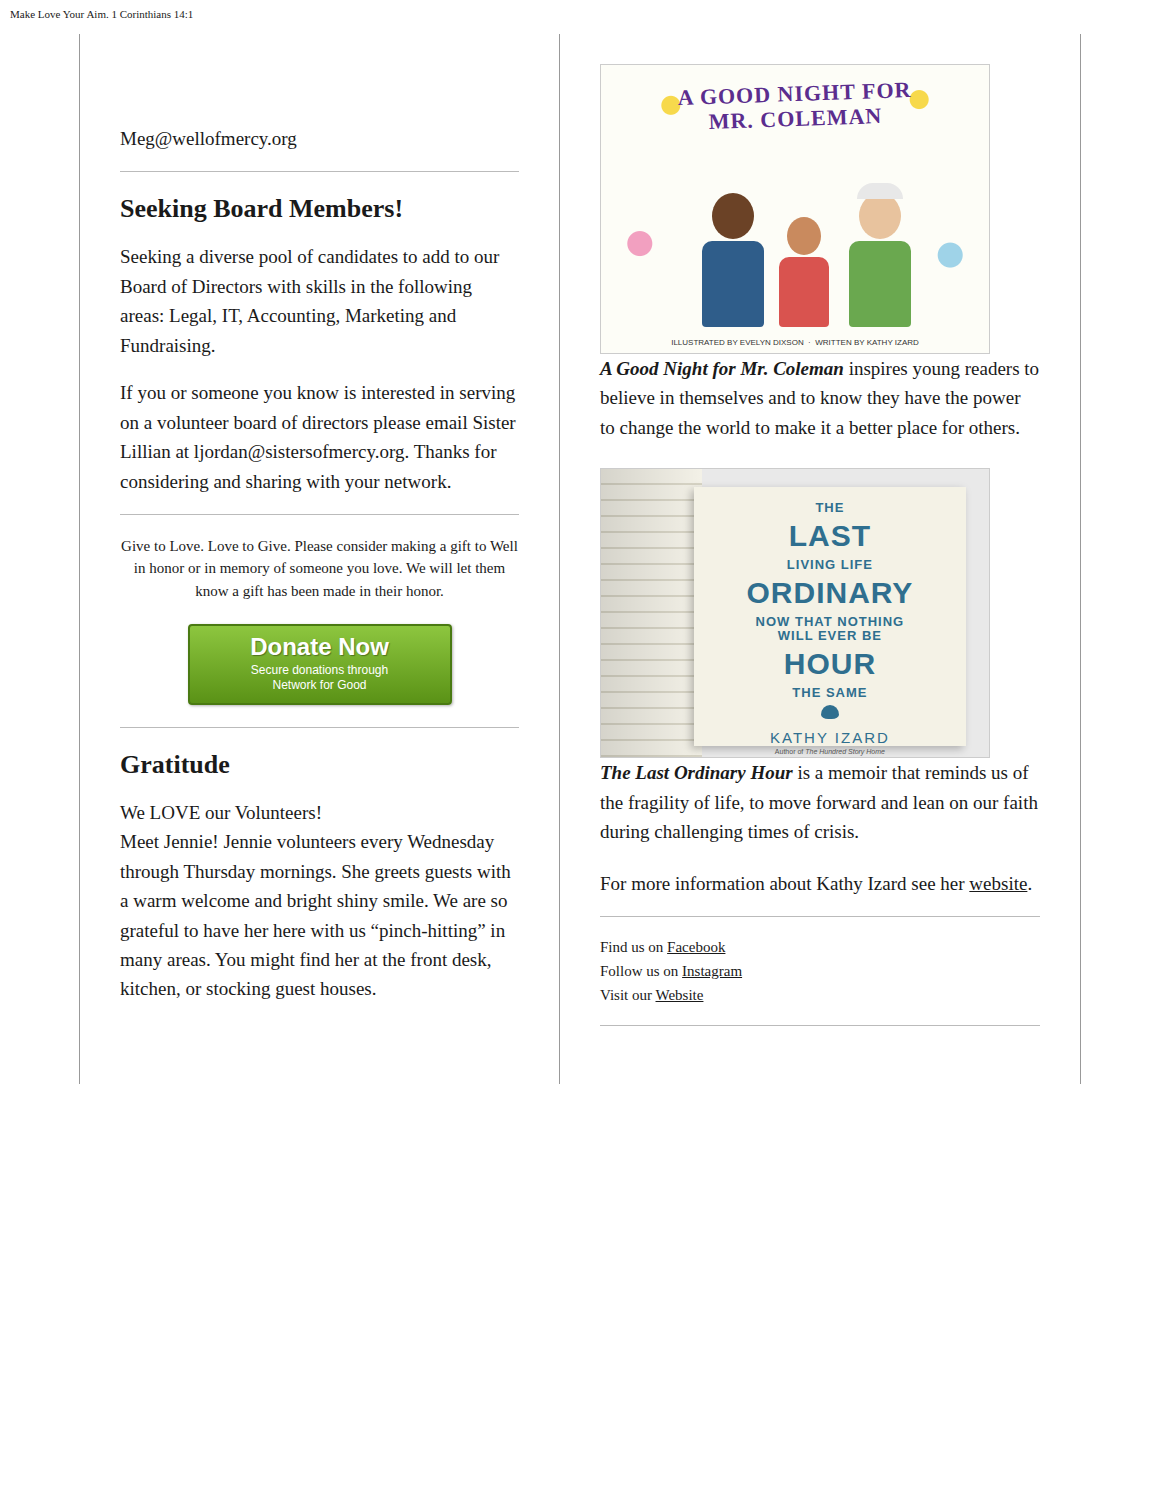Make Love Your Aim. 1 Corinthians 14:1
Meg@wellofmercy.org
Seeking Board Members!
Seeking a diverse pool of candidates to add to our Board of Directors with skills in the following areas: Legal, IT, Accounting, Marketing and Fundraising.
If you or someone you know is interested in serving on a volunteer board of directors please email Sister Lillian at ljordan@sistersofmercy.org. Thanks for considering and sharing with your network.
Give to Love. Love to Give. Please consider making a gift to Well in honor or in memory of someone you love. We will let them know a gift has been made in their honor.
Donate Now Secure donations through
Network for Good
Gratitude
We LOVE our Volunteers!
Meet Jennie! Jennie volunteers every Wednesday through Thursday mornings. She greets guests with a warm welcome and bright shiny smile. We are so grateful to have her here with us “pinch-hitting” in many areas. You might find her at the front desk, kitchen, or stocking guest houses.
A GOOD NIGHT FOR
MR. COLEMAN
ILLUSTRATED BY EVELYN DIXSON · WRITTEN BY KATHY IZARD
A Good Night for Mr. Coleman inspires young readers to believe in themselves and to know they have the power to change the world to make it a better place for others.
THE LAST LIVING LIFE ORDINARY NOW THAT NOTHING
WILL EVER BE HOUR THE SAME KATHY IZARD Author of The Hundred Story Home
The Last Ordinary Hour is a memoir that reminds us of the fragility of life, to move forward and lean on our faith during challenging times of crisis.
For more information about Kathy Izard see her website.
Find us on Facebook
Follow us on Instagram
Visit our Website